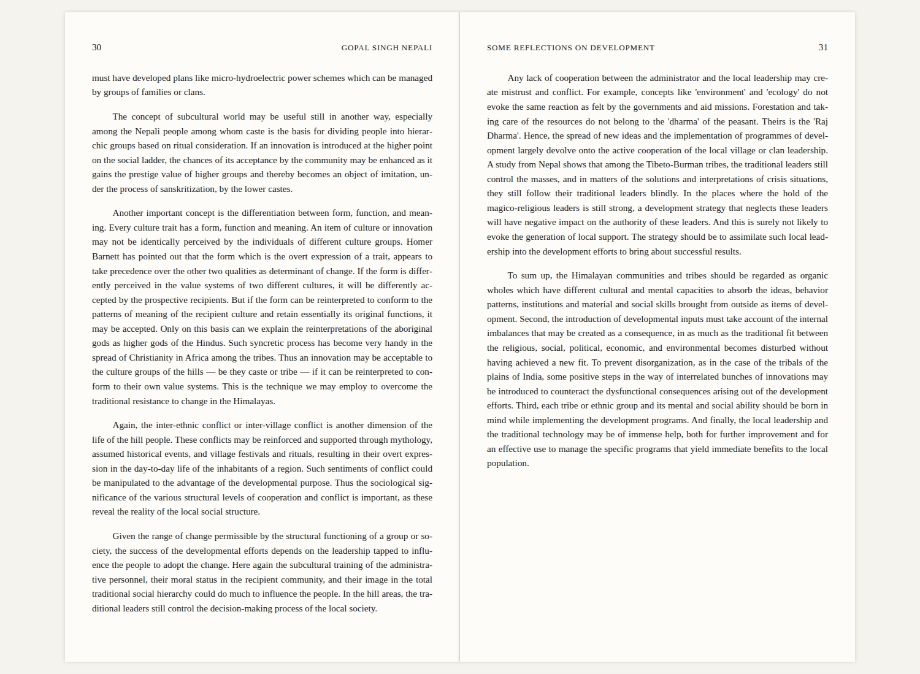30 Gopal Singh Nepali
must have developed plans like micro-hydroelectric power schemes which can be managed by groups of families or clans.
The concept of subcultural world may be useful still in another way, especially among the Nepali people among whom caste is the basis for dividing people into hierarchic groups based on ritual consideration. If an innovation is introduced at the higher point on the social ladder, the chances of its acceptance by the community may be enhanced as it gains the prestige value of higher groups and thereby becomes an object of imitation, under the process of sanskritization, by the lower castes.
Another important concept is the differentiation between form, function, and meaning. Every culture trait has a form, function and meaning. An item of culture or innovation may not be identically perceived by the individuals of different culture groups. Homer Barnett has pointed out that the form which is the overt expression of a trait, appears to take precedence over the other two qualities as determinant of change. If the form is differently perceived in the value systems of two different cultures, it will be differently accepted by the prospective recipients. But if the form can be reinterpreted to conform to the patterns of meaning of the recipient culture and retain essentially its original functions, it may be accepted. Only on this basis can we explain the reinterpretations of the aboriginal gods as higher gods of the Hindus. Such syncretic process has become very handy in the spread of Christianity in Africa among the tribes. Thus an innovation may be acceptable to the culture groups of the hills — be they caste or tribe — if it can be reinterpreted to conform to their own value systems. This is the technique we may employ to overcome the traditional resistance to change in the Himalayas.
Again, the inter-ethnic conflict or inter-village conflict is another dimension of the life of the hill people. These conflicts may be reinforced and supported through mythology, assumed historical events, and village festivals and rituals, resulting in their overt expression in the day-to-day life of the inhabitants of a region. Such sentiments of conflict could be manipulated to the advantage of the developmental purpose. Thus the sociological significance of the various structural levels of cooperation and conflict is important, as these reveal the reality of the local social structure.
Given the range of change permissible by the structural functioning of a group or society, the success of the developmental efforts depends on the leadership tapped to influence the people to adopt the change. Here again the subcultural training of the administrative personnel, their moral status in the recipient community, and their image in the total traditional social hierarchy could do much to influence the people. In the hill areas, the traditional leaders still control the decision-making process of the local society.
Some Reflections on Development 31
Any lack of cooperation between the administrator and the local leadership may create mistrust and conflict. For example, concepts like 'environment' and 'ecology' do not evoke the same reaction as felt by the governments and aid missions. Forestation and taking care of the resources do not belong to the 'dharma' of the peasant. Theirs is the 'Raj Dharma'. Hence, the spread of new ideas and the implementation of programmes of development largely devolve onto the active cooperation of the local village or clan leadership. A study from Nepal shows that among the Tibeto-Burman tribes, the traditional leaders still control the masses, and in matters of the solutions and interpretations of crisis situations, they still follow their traditional leaders blindly. In the places where the hold of the magico-religious leaders is still strong, a development strategy that neglects these leaders will have negative impact on the authority of these leaders. And this is surely not likely to evoke the generation of local support. The strategy should be to assimilate such local leadership into the development efforts to bring about successful results.
To sum up, the Himalayan communities and tribes should be regarded as organic wholes which have different cultural and mental capacities to absorb the ideas, behavior patterns, institutions and material and social skills brought from outside as items of development. Second, the introduction of developmental inputs must take account of the internal imbalances that may be created as a consequence, in as much as the traditional fit between the religious, social, political, economic, and environmental becomes disturbed without having achieved a new fit. To prevent disorganization, as in the case of the tribals of the plains of India, some positive steps in the way of interrelated bunches of innovations may be introduced to counteract the dysfunctional consequences arising out of the development efforts. Third, each tribe or ethnic group and its mental and social ability should be born in mind while implementing the development programs. And finally, the local leadership and the traditional technology may be of immense help, both for further improvement and for an effective use to manage the specific programs that yield immediate benefits to the local population.